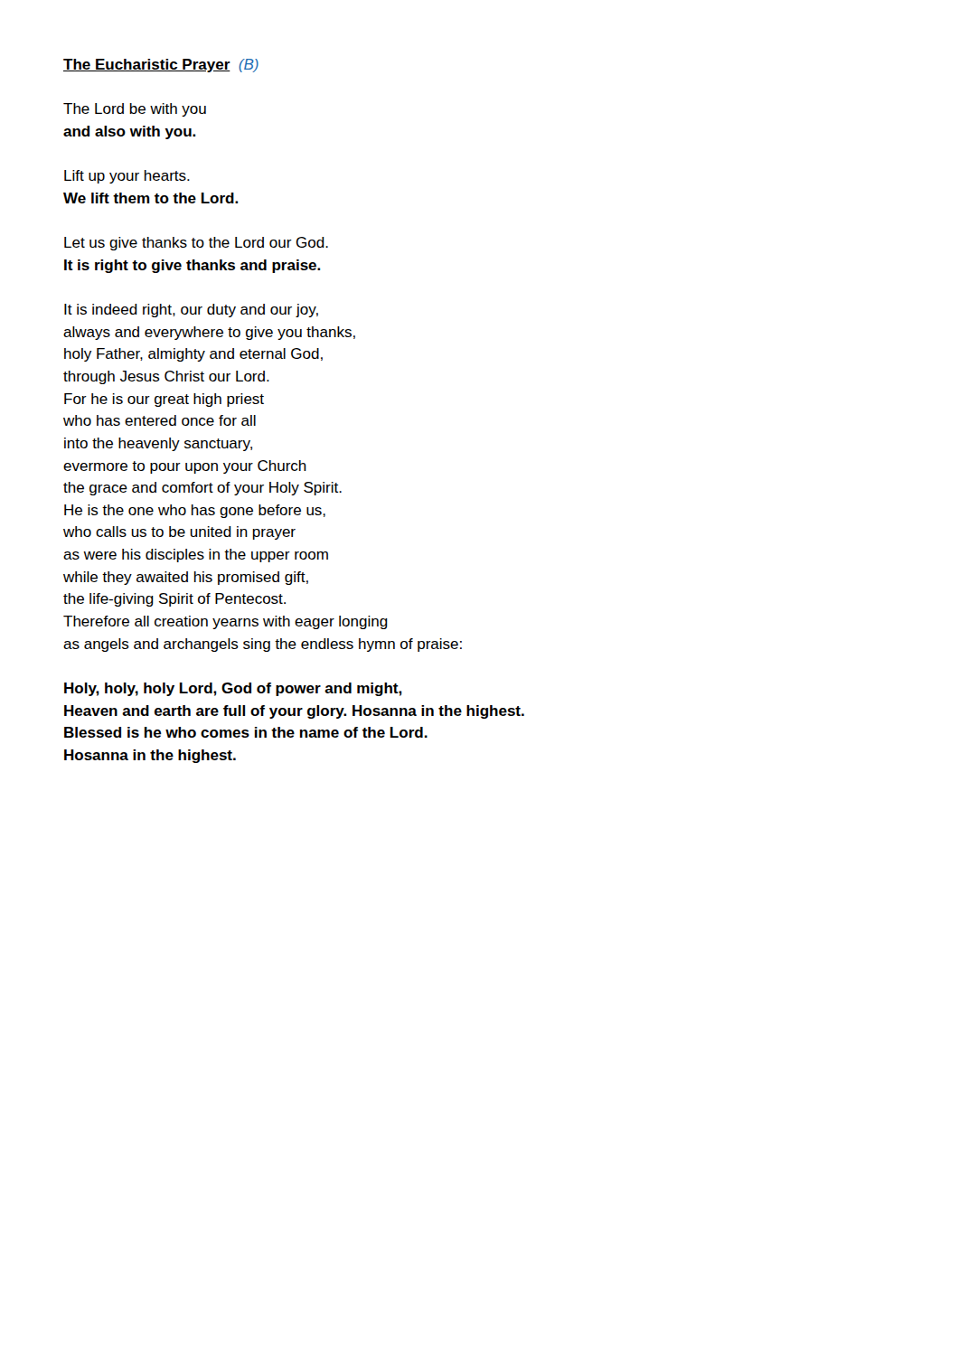The Eucharistic Prayer
(B)
The Lord be with you
and also with you.
Lift up your hearts.
We lift them to the Lord.
Let us give thanks to the Lord our God.
It is right to give thanks and praise.
It is indeed right, our duty and our joy,
always and everywhere to give you thanks,
holy Father, almighty and eternal God,
through Jesus Christ our Lord.
For he is our great high priest
who has entered once for all
into the heavenly sanctuary,
evermore to pour upon your Church
the grace and comfort of your Holy Spirit.
He is the one who has gone before us,
who calls us to be united in prayer
as were his disciples in the upper room
while they awaited his promised gift,
the life-giving Spirit of Pentecost.
Therefore all creation yearns with eager longing
as angels and archangels sing the endless hymn of praise:
Holy, holy, holy Lord, God of power and might,
Heaven and earth are full of your glory. Hosanna in the highest.
Blessed is he who comes in the name of the Lord.
Hosanna in the highest.